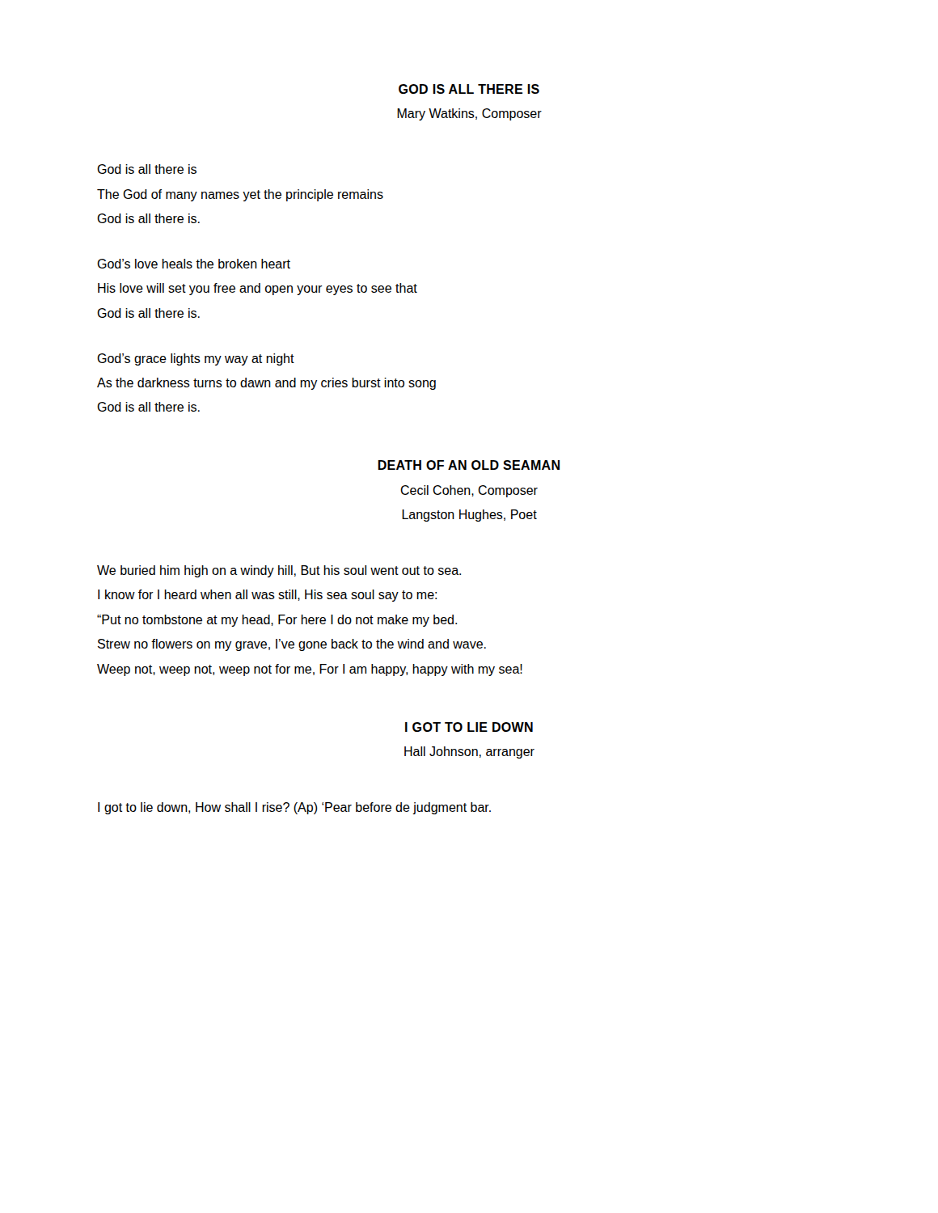GOD IS ALL THERE IS
Mary Watkins, Composer
God is all there is
The God of many names yet the principle remains
God is all there is.
God’s love heals the broken heart
His love will set you free and open your eyes to see that
God is all there is.
God’s grace lights my way at night
As the darkness turns to dawn and my cries burst into song
God is all there is.
DEATH OF AN OLD SEAMAN
Cecil Cohen, Composer
Langston Hughes, Poet
We buried him high on a windy hill, But his soul went out to sea.
I know for I heard when all was still, His sea soul say to me:
“Put no tombstone at my head, For here I do not make my bed.
Strew no flowers on my grave, I’ve gone back to the wind and wave.
Weep not, weep not, weep not for me, For I am happy, happy with my sea!
I GOT TO LIE DOWN
Hall Johnson, arranger
I got to lie down, How shall I rise? (Ap) ‘Pear before de judgment bar.